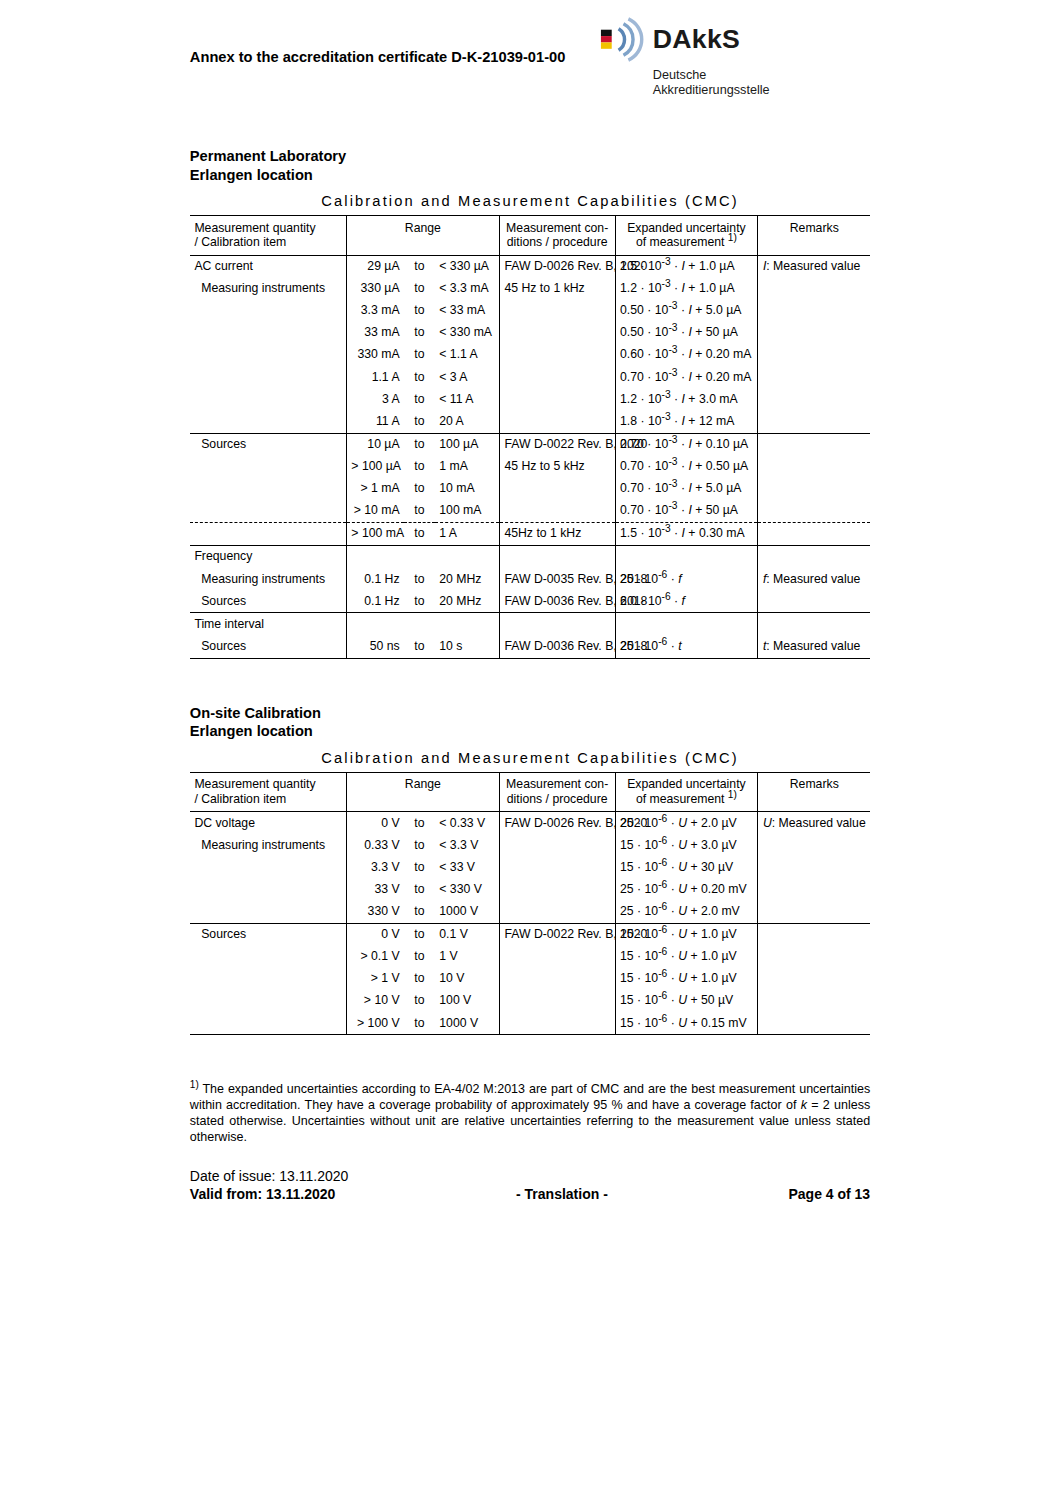DAkkS
Deutsche
Akkreditierungsstelle
Annex to the accreditation certificate D-K-21039-01-00
Permanent Laboratory
Erlangen location
Calibration and Measurement Capabilities (CMC)
| Measurement quantity / Calibration item | Range | Measurement con‑ ditions / procedure | Expanded uncertainty of measurement 1) | Remarks |
| --- | --- | --- | --- | --- |
| AC current | 29 µA | to | < 330 µA | FAW D-0026 Rev. B, 2020 | 1.5 · 10 -3 · I + 1.0 µA | I : Measured value |
| Measuring instruments | 330 µA | to | < 3.3 mA | 45 Hz to 1 kHz | 1.2 · 10 -3 · I + 1.0 µA | |
| | 3.3 mA | to | < 33 mA | | 0.50 · 10 -3 · I + 5.0 µA | |
| | 33 mA | to | < 330 mA | | 0.50 · 10 -3 · I + 50 µA | |
| | 330 mA | to | < 1.1 A | | 0.60 · 10 -3 · I + 0.20 mA | |
| | 1.1 A | to | < 3 A | | 0.70 · 10 -3 · I + 0.20 mA | |
| | 3 A | to | < 11 A | | 1.2 · 10 -3 · I + 3.0 mA | |
| | 11 A | to | 20 A | | 1.8 · 10 -3 · I + 12 mA | |
| Sources | 10 µA | to | 100 µA | FAW D-0022 Rev. B, 2020 | 0.70 · 10 -3 · I + 0.10 µA | |
| | > 100 µA | to | 1 mA | 45 Hz to 5 kHz | 0.70 · 10 -3 · I + 0.50 µA | |
| | > 1 mA | to | 10 mA | | 0.70 · 10 -3 · I + 5.0 µA | |
| | > 10 mA | to | 100 mA | | 0.70 · 10 -3 · I + 50 µA | |
| | > 100 mA | to | 1 A | 45Hz to 1 kHz | 1.5 · 10 -3 · I + 0.30 mA | |
| Frequency | | | | | | |
| Measuring instruments | 0.1 Hz | to | 20 MHz | FAW D-0035 Rev. B, 2018 | 25 · 10 -6 · f | f : Measured value |
| Sources | 0.1 Hz | to | 20 MHz | FAW D-0036 Rev. B, 2018 | 6.0 · 10 -6 · f | |
| Time interval | | | | | | |
| Sources | 50 ns | to | 10 s | FAW D-0036 Rev. B, 2018 | 25 · 10 -6 · t | t : Measured value |
On-site Calibration
Erlangen location
Calibration and Measurement Capabilities (CMC)
| Measurement quantity / Calibration item | Range | Measurement con‑ ditions / procedure | Expanded uncertainty of measurement 1) | Remarks |
| --- | --- | --- | --- | --- |
| DC voltage | 0 V | to | < 0.33 V | FAW D-0026 Rev. B, 2020 | 25 · 10 -6 · U + 2.0 µV | U : Measured value |
| Measuring instruments | 0.33 V | to | < 3.3 V | | 15 · 10 -6 · U + 3.0 µV | |
| | 3.3 V | to | < 33 V | | 15 · 10 -6 · U + 30 µV | |
| | 33 V | to | < 330 V | | 25 · 10 -6 · U + 0.20 mV | |
| | 330 V | to | 1000 V | | 25 · 10 -6 · U + 2.0 mV | |
| Sources | 0 V | to | 0.1 V | FAW D-0022 Rev. B, 2020 | 15 · 10 -6 · U + 1.0 µV | |
| | > 0.1 V | to | 1 V | | 15 · 10 -6 · U + 1.0 µV | |
| | > 1 V | to | 10 V | | 15 · 10 -6 · U + 1.0 µV | |
| | > 10 V | to | 100 V | | 15 · 10 -6 · U + 50 µV | |
| | > 100 V | to | 1000 V | | 15 · 10 -6 · U + 0.15 mV | |
1) The expanded uncertainties according to EA-4/02 M:2013 are part of CMC and are the best measurement uncertainties within accreditation. They have a coverage probability of approximately 95 % and have a coverage factor of k = 2 unless stated otherwise. Uncertainties without unit are relative uncertainties referring to the measurement value unless stated otherwise.
Date of issue: 13.11.2020
Valid from: 13.11.2020
- Translation -
Page 4 of 13